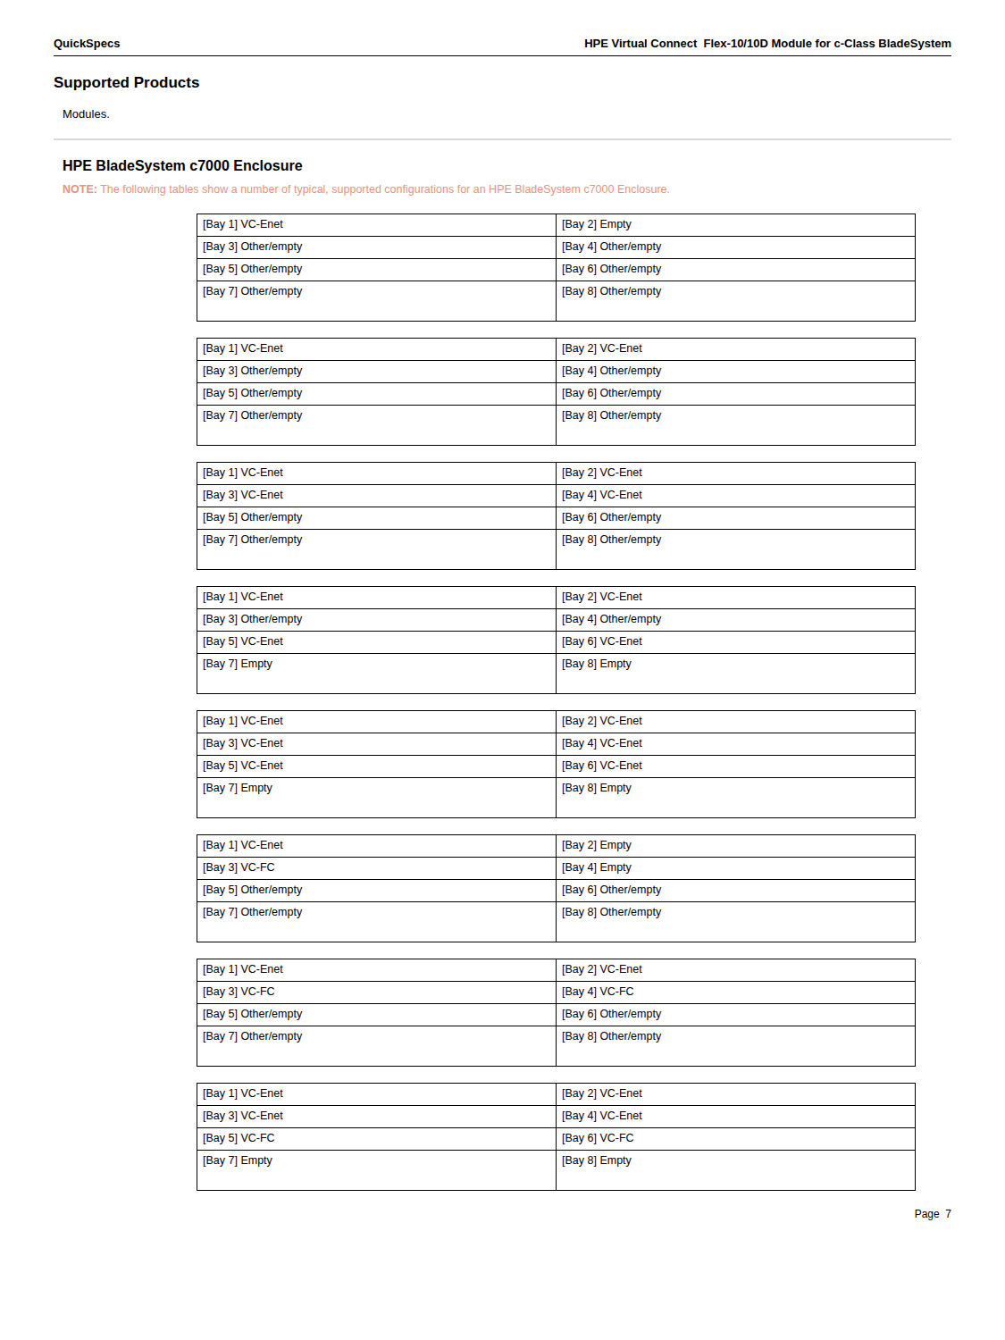QuickSpecs
HPE Virtual Connect Flex-10/10D Module for c-Class BladeSystem
Supported Products
Modules.
HPE BladeSystem c7000 Enclosure
NOTE: The following tables show a number of typical, supported configurations for an HPE BladeSystem c7000 Enclosure.
| [Bay 1] VC-Enet | [Bay 2] Empty |
| [Bay 3] Other/empty | [Bay 4] Other/empty |
| [Bay 5] Other/empty | [Bay 6] Other/empty |
| [Bay 7] Other/empty | [Bay 8] Other/empty |
| [Bay 1] VC-Enet | [Bay 2] VC-Enet |
| [Bay 3] Other/empty | [Bay 4] Other/empty |
| [Bay 5] Other/empty | [Bay 6] Other/empty |
| [Bay 7] Other/empty | [Bay 8] Other/empty |
| [Bay 1] VC-Enet | [Bay 2] VC-Enet |
| [Bay 3] VC-Enet | [Bay 4] VC-Enet |
| [Bay 5] Other/empty | [Bay 6] Other/empty |
| [Bay 7] Other/empty | [Bay 8] Other/empty |
| [Bay 1] VC-Enet | [Bay 2] VC-Enet |
| [Bay 3] Other/empty | [Bay 4] Other/empty |
| [Bay 5] VC-Enet | [Bay 6] VC-Enet |
| [Bay 7] Empty | [Bay 8] Empty |
| [Bay 1] VC-Enet | [Bay 2] VC-Enet |
| [Bay 3] VC-Enet | [Bay 4] VC-Enet |
| [Bay 5] VC-Enet | [Bay 6] VC-Enet |
| [Bay 7] Empty | [Bay 8] Empty |
| [Bay 1] VC-Enet | [Bay 2] Empty |
| [Bay 3] VC-FC | [Bay 4] Empty |
| [Bay 5] Other/empty | [Bay 6] Other/empty |
| [Bay 7] Other/empty | [Bay 8] Other/empty |
| [Bay 1] VC-Enet | [Bay 2] VC-Enet |
| [Bay 3] VC-FC | [Bay 4] VC-FC |
| [Bay 5] Other/empty | [Bay 6] Other/empty |
| [Bay 7] Other/empty | [Bay 8] Other/empty |
| [Bay 1] VC-Enet | [Bay 2] VC-Enet |
| [Bay 3] VC-Enet | [Bay 4] VC-Enet |
| [Bay 5] VC-FC | [Bay 6] VC-FC |
| [Bay 7] Empty | [Bay 8] Empty |
Page 7